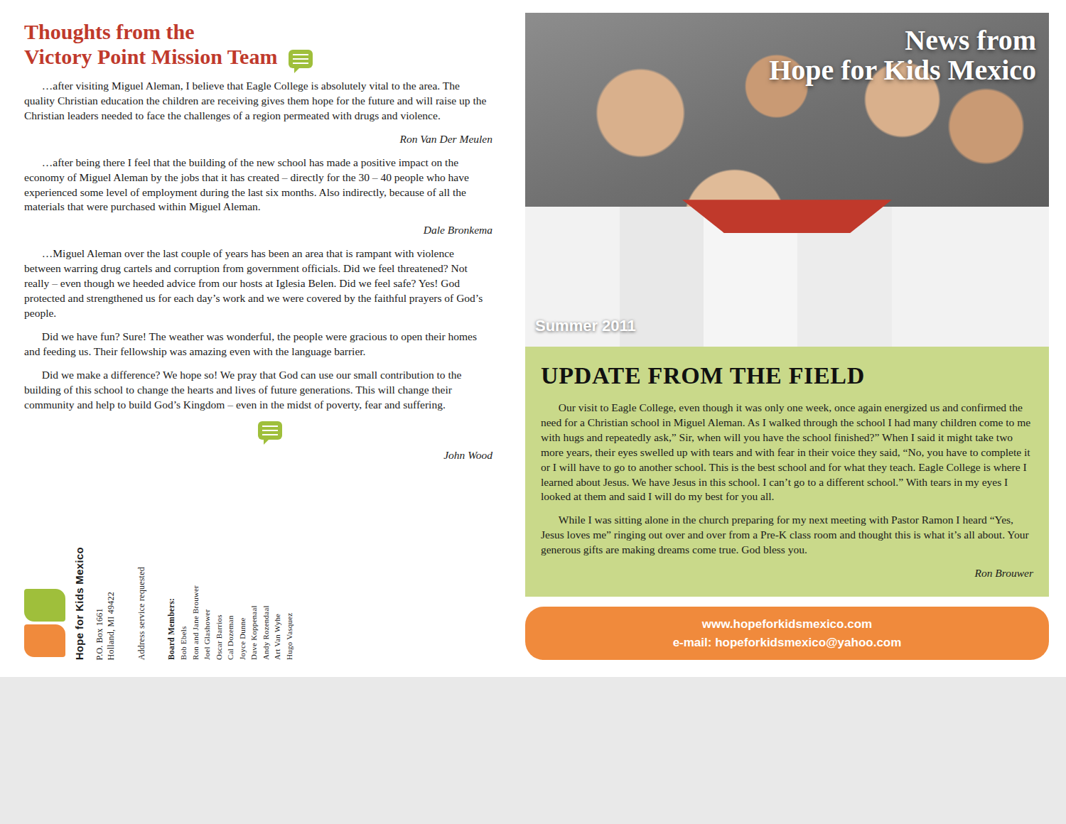Thoughts from the
Victory Point Mission Team
…after visiting Miguel Aleman, I believe that Eagle College is absolutely vital to the area. The quality Christian education the children are receiving gives them hope for the future and will raise up the Christian leaders needed to face the challenges of a region permeated with drugs and violence.
Ron Van Der Meulen
…after being there I feel that the building of the new school has made a positive impact on the economy of Miguel Aleman by the jobs that it has created – directly for the 30 – 40 people who have experienced some level of employment during the last six months. Also indirectly, because of all the materials that were purchased within Miguel Aleman.
Dale Bronkema
…Miguel Aleman over the last couple of years has been an area that is rampant with violence between warring drug cartels and corruption from government officials. Did we feel threatened? Not really – even though we heeded advice from our hosts at Iglesia Belen. Did we feel safe? Yes! God protected and strengthened us for each day’s work and we were covered by the faithful prayers of God’s people.
Did we have fun? Sure! The weather was wonderful, the people were gracious to open their homes and feeding us. Their fellowship was amazing even with the language barrier.
Did we make a difference? We hope so! We pray that God can use our small contribution to the building of this school to change the hearts and lives of future generations. This will change their community and help to build God’s Kingdom – even in the midst of poverty, fear and suffering.
John Wood
Hope for Kids Mexico
P.O. Box 1661
Holland, MI 49422
Address service requested
Board Members:
Bob Ebels
Ron and Jane Brouwer
Joel Glashower
Oscar Barrios
Cal Dozeman
Joyce Dunne
Dave Koppenaal
Andy Rozendaal
Art Van Wyhe
Hugo Vasquez
News from
Hope for Kids Mexico
Summer 2011
UPDATE FROM THE FIELD
Our visit to Eagle College, even though it was only one week, once again energized us and confirmed the need for a Christian school in Miguel Aleman. As I walked through the school I had many children come to me with hugs and repeatedly ask,” Sir, when will you have the school finished?” When I said it might take two more years, their eyes swelled up with tears and with fear in their voice they said, “No, you have to complete it or I will have to go to another school. This is the best school and for what they teach. Eagle College is where I learned about Jesus. We have Jesus in this school. I can’t go to a different school.” With tears in my eyes I looked at them and said I will do my best for you all.
While I was sitting alone in the church preparing for my next meeting with Pastor Ramon I heard “Yes, Jesus loves me” ringing out over and over from a Pre-K class room and thought this is what it’s all about. Your generous gifts are making dreams come true. God bless you.
Ron Brouwer
www.hopeforkidsmexico.com
e-mail: hopeforkidsmexico@yahoo.com